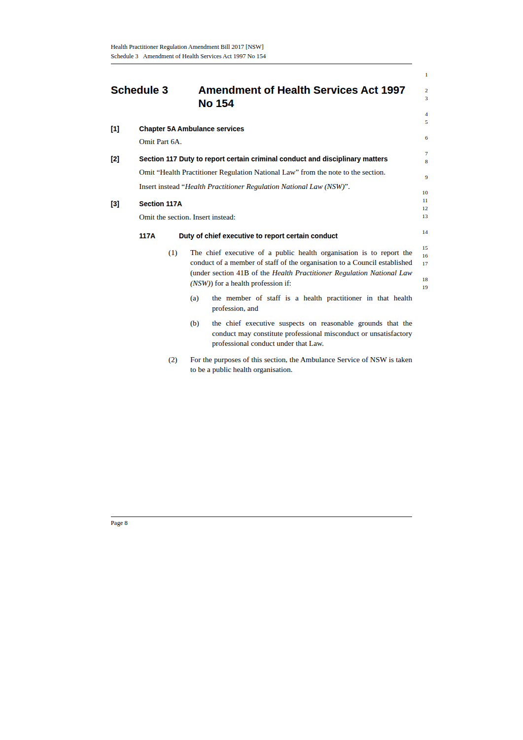Health Practitioner Regulation Amendment Bill 2017 [NSW]
Schedule 3 Amendment of Health Services Act 1997 No 154
Schedule 3 Amendment of Health Services Act 1997 No 154
[1] Chapter 5A Ambulance services
Omit Part 6A.
[2] Section 117 Duty to report certain criminal conduct and disciplinary matters
Omit “Health Practitioner Regulation National Law” from the note to the section.
Insert instead “Health Practitioner Regulation National Law (NSW)”.
[3] Section 117A
Omit the section. Insert instead:
117A Duty of chief executive to report certain conduct
(1) The chief executive of a public health organisation is to report the conduct of a member of staff of the organisation to a Council established (under section 41B of the Health Practitioner Regulation National Law (NSW)) for a health profession if:
(a) the member of staff is a health practitioner in that health profession, and
(b) the chief executive suspects on reasonable grounds that the conduct may constitute professional misconduct or unsatisfactory professional conduct under that Law.
(2) For the purposes of this section, the Ambulance Service of NSW is taken to be a public health organisation.
1
2
3
4
5
6
7
8
9
10
11
12
13
14
15
16
17
18
19
Page 8